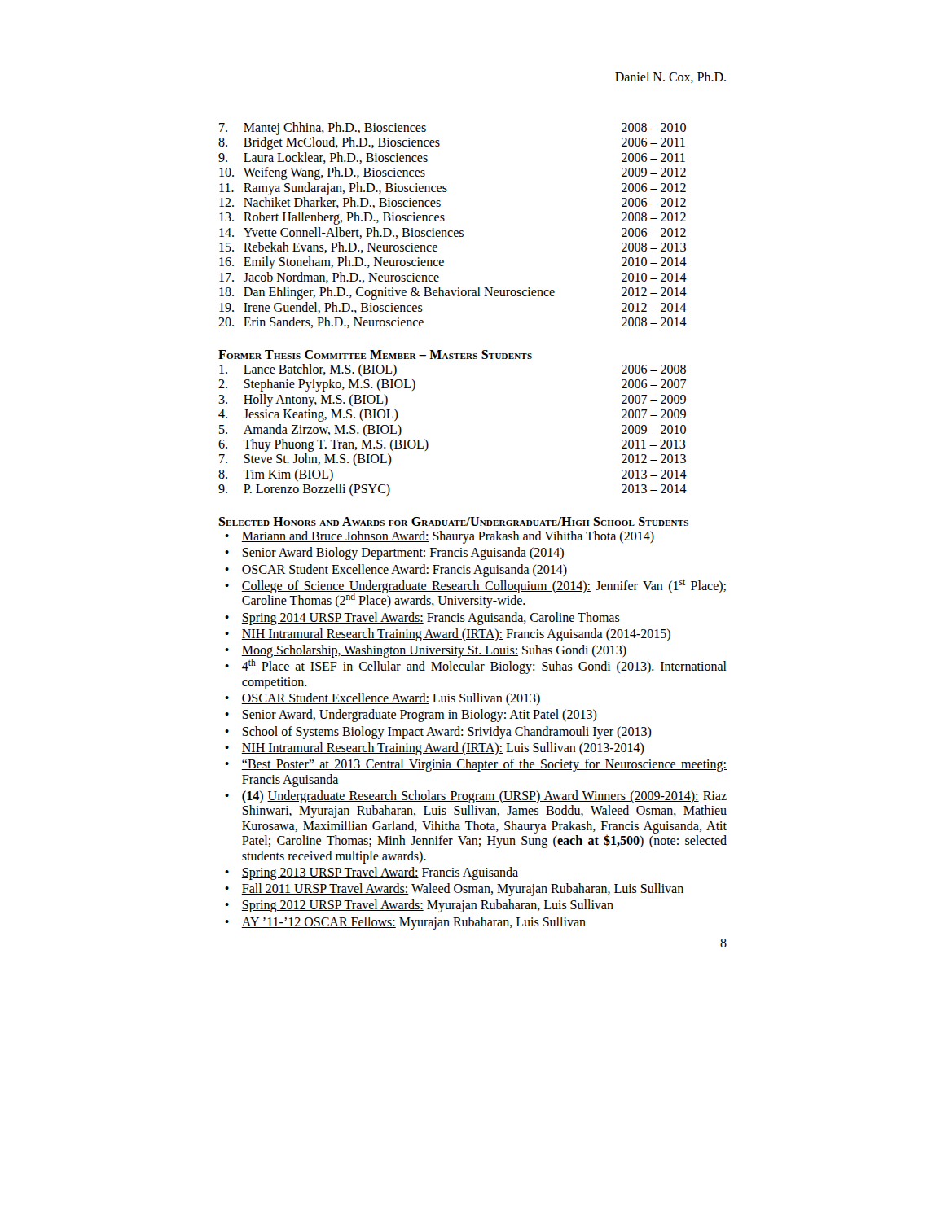Daniel N. Cox, Ph.D.
7. Mantej Chhina, Ph.D., Biosciences 2008 – 2010
8. Bridget McCloud, Ph.D., Biosciences 2006 – 2011
9. Laura Locklear, Ph.D., Biosciences 2006 – 2011
10. Weifeng Wang, Ph.D., Biosciences 2009 – 2012
11. Ramya Sundarajan, Ph.D., Biosciences 2006 – 2012
12. Nachiket Dharker, Ph.D., Biosciences 2006 – 2012
13. Robert Hallenberg, Ph.D., Biosciences 2008 – 2012
14. Yvette Connell-Albert, Ph.D., Biosciences 2006 – 2012
15. Rebekah Evans, Ph.D., Neuroscience 2008 – 2013
16. Emily Stoneham, Ph.D., Neuroscience 2010 – 2014
17. Jacob Nordman, Ph.D., Neuroscience 2010 – 2014
18. Dan Ehlinger, Ph.D., Cognitive & Behavioral Neuroscience 2012 – 2014
19. Irene Guendel, Ph.D., Biosciences 2012 – 2014
20. Erin Sanders, Ph.D., Neuroscience 2008 – 2014
Former Thesis Committee Member – Masters Students
1. Lance Batchlor, M.S. (BIOL) 2006 – 2008
2. Stephanie Pylypko, M.S. (BIOL) 2006 – 2007
3. Holly Antony, M.S. (BIOL) 2007 – 2009
4. Jessica Keating, M.S. (BIOL) 2007 – 2009
5. Amanda Zirzow, M.S. (BIOL) 2009 – 2010
6. Thuy Phuong T. Tran, M.S. (BIOL) 2011 – 2013
7. Steve St. John, M.S. (BIOL) 2012 – 2013
8. Tim Kim (BIOL) 2013 – 2014
9. P. Lorenzo Bozzelli (PSYC) 2013 – 2014
Selected Honors and Awards for Graduate/Undergraduate/High School Students
Mariann and Bruce Johnson Award: Shaurya Prakash and Vihitha Thota (2014)
Senior Award Biology Department: Francis Aguisanda (2014)
OSCAR Student Excellence Award: Francis Aguisanda (2014)
College of Science Undergraduate Research Colloquium (2014): Jennifer Van (1st Place); Caroline Thomas (2nd Place) awards, University-wide.
Spring 2014 URSP Travel Awards: Francis Aguisanda, Caroline Thomas
NIH Intramural Research Training Award (IRTA): Francis Aguisanda (2014-2015)
Moog Scholarship, Washington University St. Louis: Suhas Gondi (2013)
4th Place at ISEF in Cellular and Molecular Biology: Suhas Gondi (2013). International competition.
OSCAR Student Excellence Award: Luis Sullivan (2013)
Senior Award, Undergraduate Program in Biology: Atit Patel (2013)
School of Systems Biology Impact Award: Srividya Chandramouli Iyer (2013)
NIH Intramural Research Training Award (IRTA): Luis Sullivan (2013-2014)
“Best Poster” at 2013 Central Virginia Chapter of the Society for Neuroscience meeting: Francis Aguisanda
(14) Undergraduate Research Scholars Program (URSP) Award Winners (2009-2014): Riaz Shinwari, Myurajan Rubaharan, Luis Sullivan, James Boddu, Waleed Osman, Mathieu Kurosawa, Maximillian Garland, Vihitha Thota, Shaurya Prakash, Francis Aguisanda, Atit Patel; Caroline Thomas; Minh Jennifer Van; Hyun Sung (each at $1,500) (note: selected students received multiple awards).
Spring 2013 URSP Travel Award: Francis Aguisanda
Fall 2011 URSP Travel Awards: Waleed Osman, Myurajan Rubaharan, Luis Sullivan
Spring 2012 URSP Travel Awards: Myurajan Rubaharan, Luis Sullivan
AY ’11-’12 OSCAR Fellows: Myurajan Rubaharan, Luis Sullivan
8